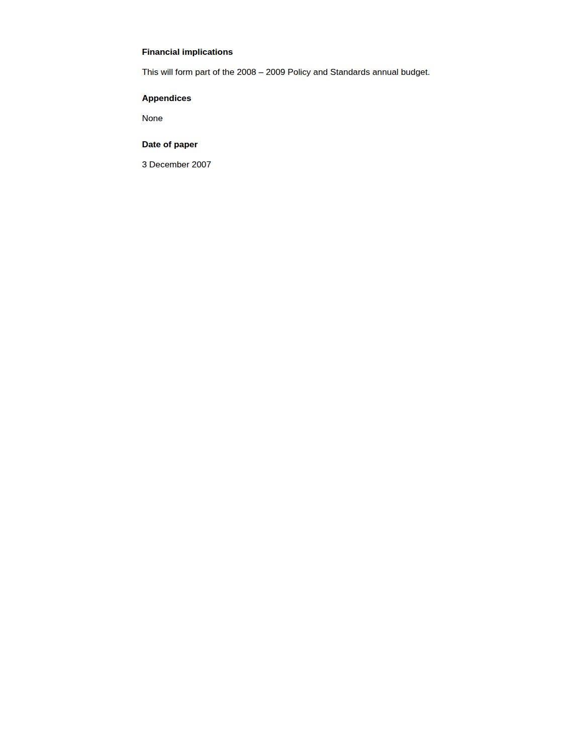Financial implications
This will form part of the 2008 – 2009 Policy and Standards annual budget.
Appendices
None
Date of paper
3 December 2007